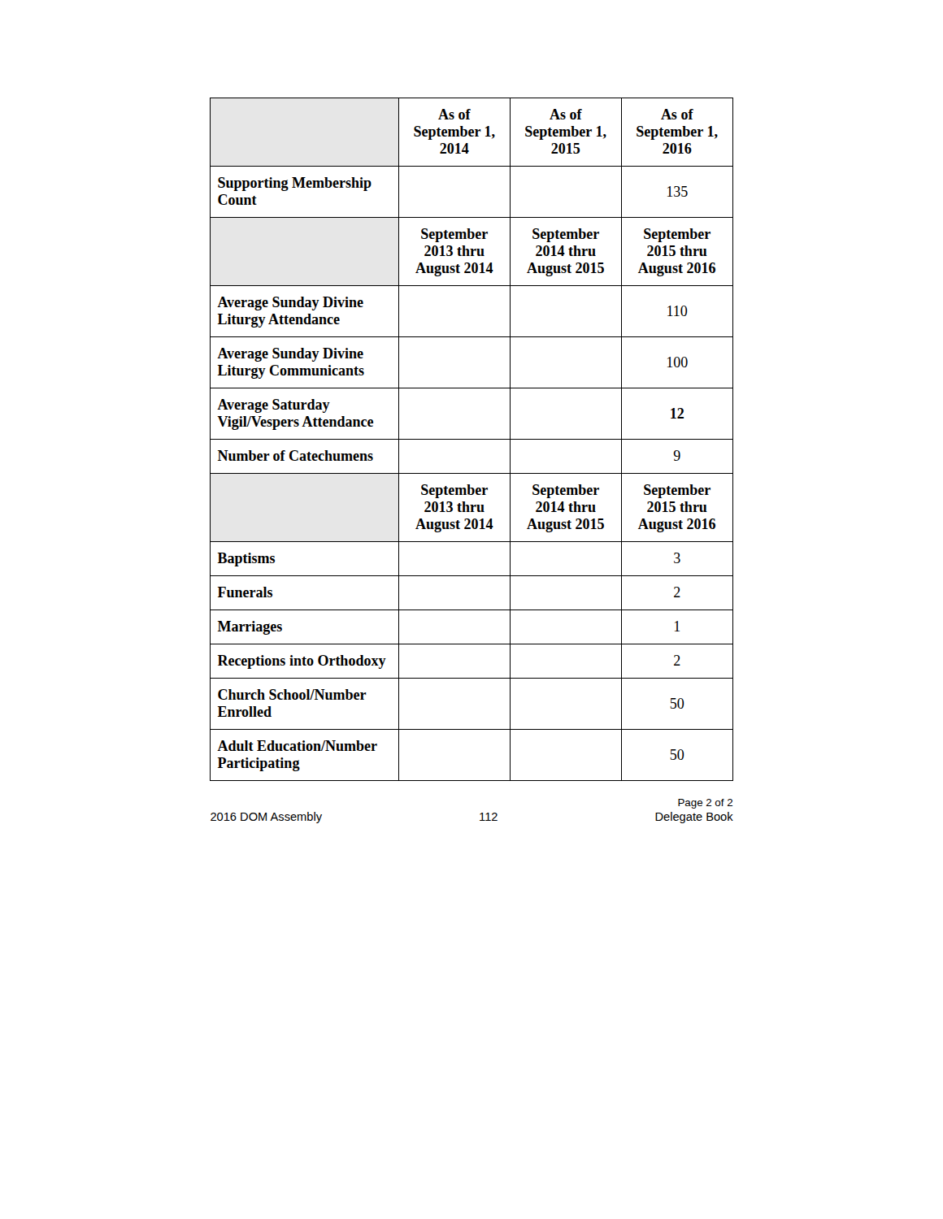| | As of September 1, 2014 | As of September 1, 2015 | As of September 1, 2016 |
| Supporting Membership Count | | | 135 |
| | September 2013 thru August 2014 | September 2014 thru August 2015 | September 2015 thru August 2016 |
| Average Sunday Divine Liturgy Attendance | | | 110 |
| Average Sunday Divine Liturgy Communicants | | | 100 |
| Average Saturday Vigil/Vespers Attendance | | | 12 |
| Number of Catechumens | | | 9 |
| | September 2013 thru August 2014 | September 2014 thru August 2015 | September 2015 thru August 2016 |
| Baptisms | | | 3 |
| Funerals | | | 2 |
| Marriages | | | 1 |
| Receptions into Orthodoxy | | | 2 |
| Church School/Number Enrolled | | | 50 |
| Adult Education/Number Participating | | | 50 |
Page 2 of 2
2016 DOM Assembly
112
Delegate Book